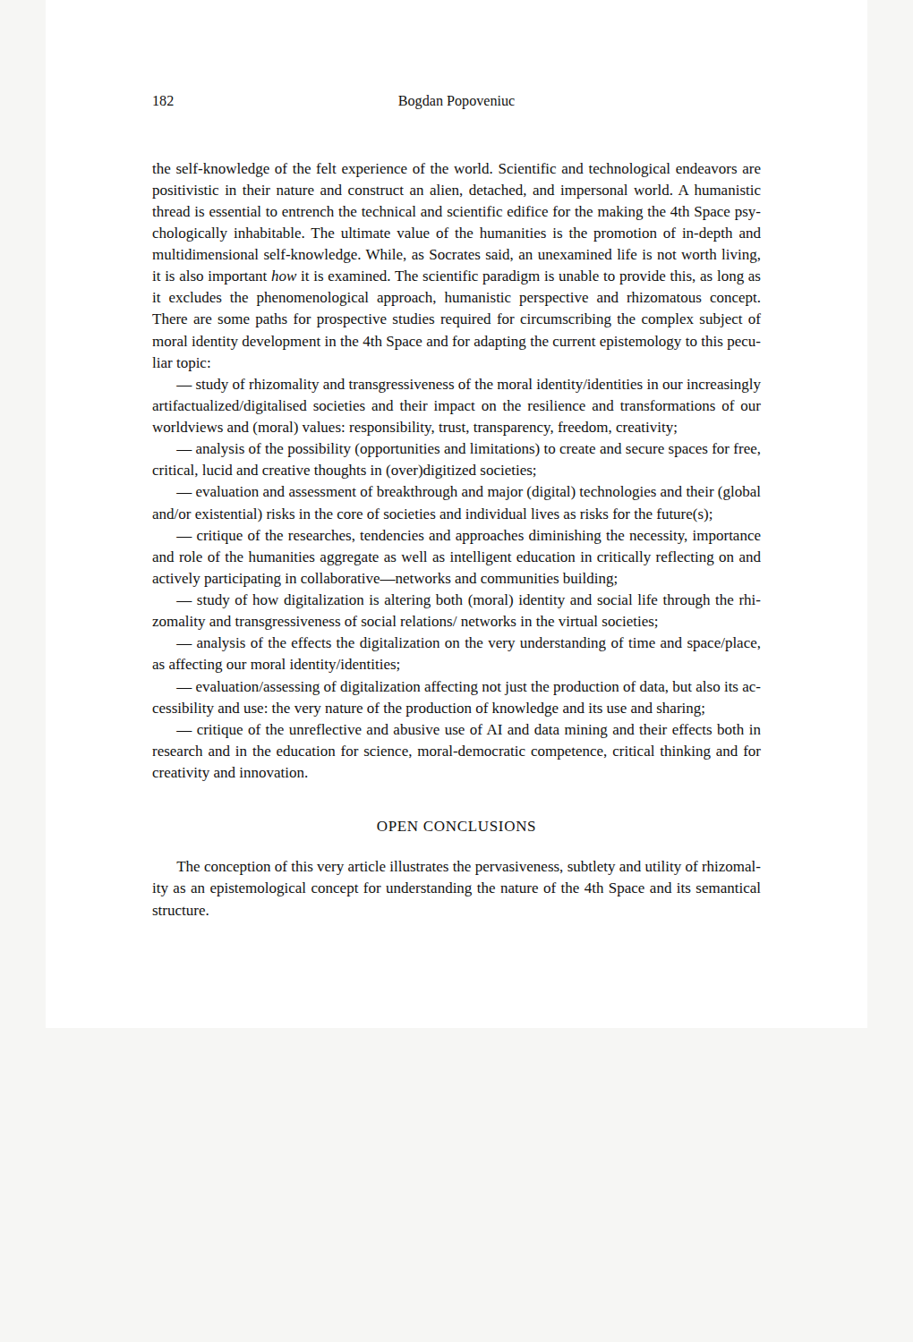182 Bogdan Popoveniuc
the self-knowledge of the felt experience of the world. Scientific and technological endeavors are positivistic in their nature and construct an alien, detached, and impersonal world. A humanistic thread is essential to entrench the technical and scientific edifice for the making the 4th Space psychologically inhabitable. The ultimate value of the humanities is the promotion of in-depth and multidimensional self-knowledge. While, as Socrates said, an unexamined life is not worth living, it is also important how it is examined. The scientific paradigm is unable to provide this, as long as it excludes the phenomenological approach, humanistic perspective and rhizomatous concept. There are some paths for prospective studies required for circumscribing the complex subject of moral identity development in the 4th Space and for adapting the current epistemology to this peculiar topic:
study of rhizomality and transgressiveness of the moral identity/identities in our increasingly artifactualized/digitalised societies and their impact on the resilience and transformations of our worldviews and (moral) values: responsibility, trust, transparency, freedom, creativity;
analysis of the possibility (opportunities and limitations) to create and secure spaces for free, critical, lucid and creative thoughts in (over)digitized societies;
evaluation and assessment of breakthrough and major (digital) technologies and their (global and/or existential) risks in the core of societies and individual lives as risks for the future(s);
critique of the researches, tendencies and approaches diminishing the necessity, importance and role of the humanities aggregate as well as intelligent education in critically reflecting on and actively participating in collaborative—networks and communities building;
study of how digitalization is altering both (moral) identity and social life through the rhizomality and transgressiveness of social relations/ networks in the virtual societies;
analysis of the effects the digitalization on the very understanding of time and space/place, as affecting our moral identity/identities;
evaluation/assessing of digitalization affecting not just the production of data, but also its accessibility and use: the very nature of the production of knowledge and its use and sharing;
critique of the unreflective and abusive use of AI and data mining and their effects both in research and in the education for science, moral-democratic competence, critical thinking and for creativity and innovation.
OPEN CONCLUSIONS
The conception of this very article illustrates the pervasiveness, subtlety and utility of rhizomality as an epistemological concept for understanding the nature of the 4th Space and its semantical structure.